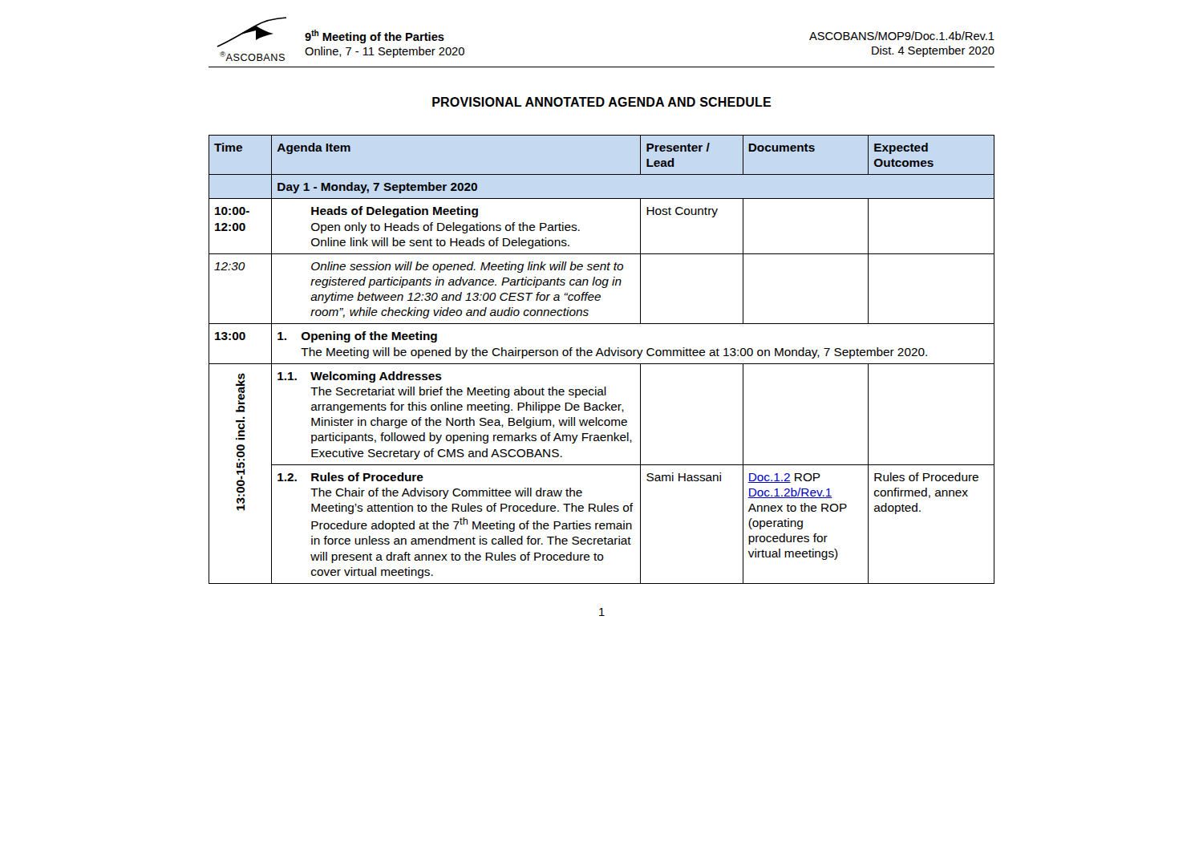®ASCOBANS
9th Meeting of the Parties
Online, 7 - 11 September 2020
ASCOBANS/MOP9/Doc.1.4b/Rev.1
Dist. 4 September 2020
PROVISIONAL ANNOTATED AGENDA AND SCHEDULE
| Time | Agenda Item | Presenter / Lead | Documents | Expected Outcomes |
| --- | --- | --- | --- | --- |
| | Day 1 - Monday, 7 September 2020 |
| 10:00- 12:00 | Heads of Delegation Meeting Open only to Heads of Delegations of the Parties. Online link will be sent to Heads of Delegations. | Host Country | | |
| 12:30 | Online session will be opened. Meeting link will be sent to registered participants in advance. Participants can log in anytime between 12:30 and 13:00 CEST for a “coffee room”, while checking video and audio connections | | | |
| 13:00 | 1. Opening of the Meeting The Meeting will be opened by the Chairperson of the Advisory Committee at 13:00 on Monday, 7 September 2020. |
| 13:00-15:00 incl. breaks | 1.1. Welcoming Addresses The Secretariat will brief the Meeting about the special arrangements for this online meeting. Philippe De Backer, Minister in charge of the North Sea, Belgium, will welcome participants, followed by opening remarks of Amy Fraenkel, Executive Secretary of CMS and ASCOBANS. | | | |
| 1.2. Rules of Procedure The Chair of the Advisory Committee will draw the Meeting’s attention to the Rules of Procedure. The Rules of Procedure adopted at the 7 th Meeting of the Parties remain in force unless an amendment is called for. The Secretariat will present a draft annex to the Rules of Procedure to cover virtual meetings. | Sami Hassani | Doc.1.2 ROP Doc.1.2b/Rev.1 Annex to the ROP (operating procedures for virtual meetings) | Rules of Procedure confirmed, annex adopted. |
1